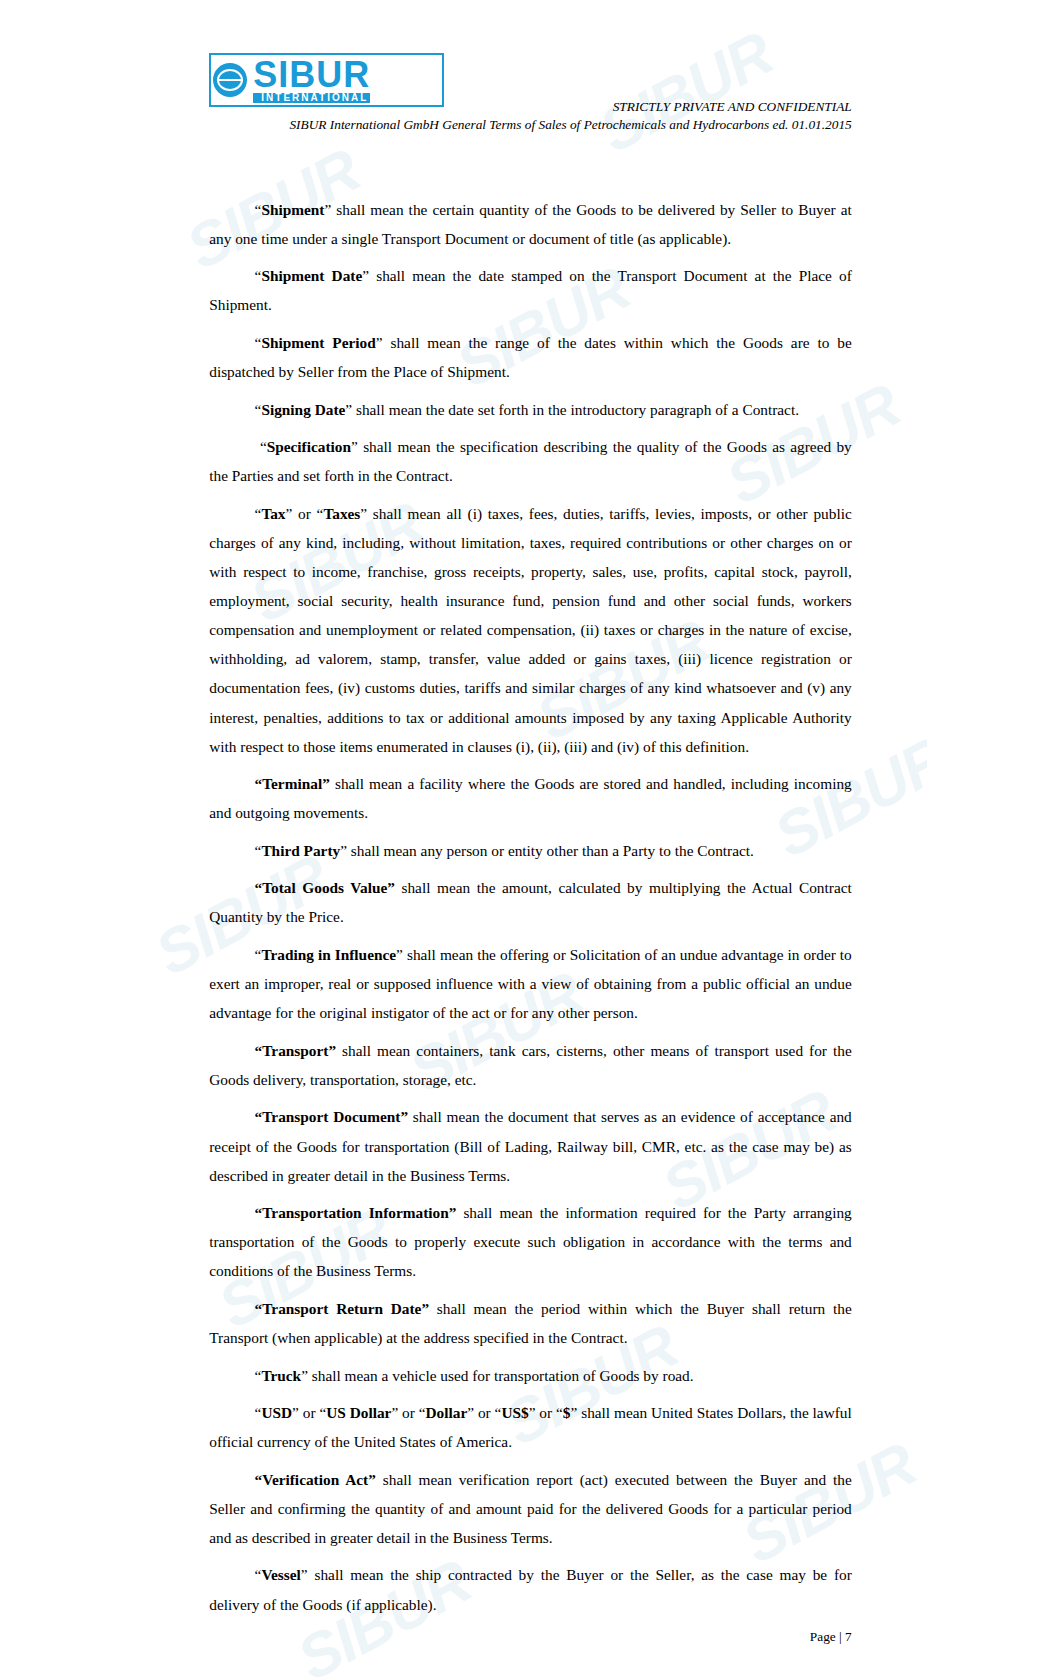SIBUR SIBUR SIBUR SIBUR SIBUR SIBUR SIBUR SIBUR SIBUR SIBUR SIBUR SIBUR SIBUR SIBUR
SIBUR INTERNATIONAL
STRICTLY PRIVATE AND CONFIDENTIAL
SIBUR International GmbH General Terms of Sales of Petrochemicals and Hydrocarbons ed. 01.01.2015
“Shipment” shall mean the certain quantity of the Goods to be delivered by Seller to Buyer at any one time under a single Transport Document or document of title (as applicable).
“Shipment Date” shall mean the date stamped on the Transport Document at the Place of Shipment.
“Shipment Period” shall mean the range of the dates within which the Goods are to be dispatched by Seller from the Place of Shipment.
“Signing Date” shall mean the date set forth in the introductory paragraph of a Contract.
“Specification” shall mean the specification describing the quality of the Goods as agreed by the Parties and set forth in the Contract.
“Tax” or “Taxes” shall mean all (i) taxes, fees, duties, tariffs, levies, imposts, or other public charges of any kind, including, without limitation, taxes, required contributions or other charges on or with respect to income, franchise, gross receipts, property, sales, use, profits, capital stock, payroll, employment, social security, health insurance fund, pension fund and other social funds, workers compensation and unemployment or related compensation, (ii) taxes or charges in the nature of excise, withholding, ad valorem, stamp, transfer, value added or gains taxes, (iii) licence registration or documentation fees, (iv) customs duties, tariffs and similar charges of any kind whatsoever and (v) any interest, penalties, additions to tax or additional amounts imposed by any taxing Applicable Authority with respect to those items enumerated in clauses (i), (ii), (iii) and (iv) of this definition.
“Terminal” shall mean a facility where the Goods are stored and handled, including incoming and outgoing movements.
“Third Party” shall mean any person or entity other than a Party to the Contract.
“Total Goods Value” shall mean the amount, calculated by multiplying the Actual Contract Quantity by the Price.
“Trading in Influence” shall mean the offering or Solicitation of an undue advantage in order to exert an improper, real or supposed influence with a view of obtaining from a public official an undue advantage for the original instigator of the act or for any other person.
“Transport” shall mean containers, tank cars, cisterns, other means of transport used for the Goods delivery, transportation, storage, etc.
“Transport Document” shall mean the document that serves as an evidence of acceptance and receipt of the Goods for transportation (Bill of Lading, Railway bill, CMR, etc. as the case may be) as described in greater detail in the Business Terms.
“Transportation Information” shall mean the information required for the Party arranging transportation of the Goods to properly execute such obligation in accordance with the terms and conditions of the Business Terms.
“Transport Return Date” shall mean the period within which the Buyer shall return the Transport (when applicable) at the address specified in the Contract.
“Truck” shall mean a vehicle used for transportation of Goods by road.
“USD” or “US Dollar” or “Dollar” or “US$” or “$” shall mean United States Dollars, the lawful official currency of the United States of America.
“Verification Act” shall mean verification report (act) executed between the Buyer and the Seller and confirming the quantity of and amount paid for the delivered Goods for a particular period and as described in greater detail in the Business Terms.
“Vessel” shall mean the ship contracted by the Buyer or the Seller, as the case may be for delivery of the Goods (if applicable).
Page | 7